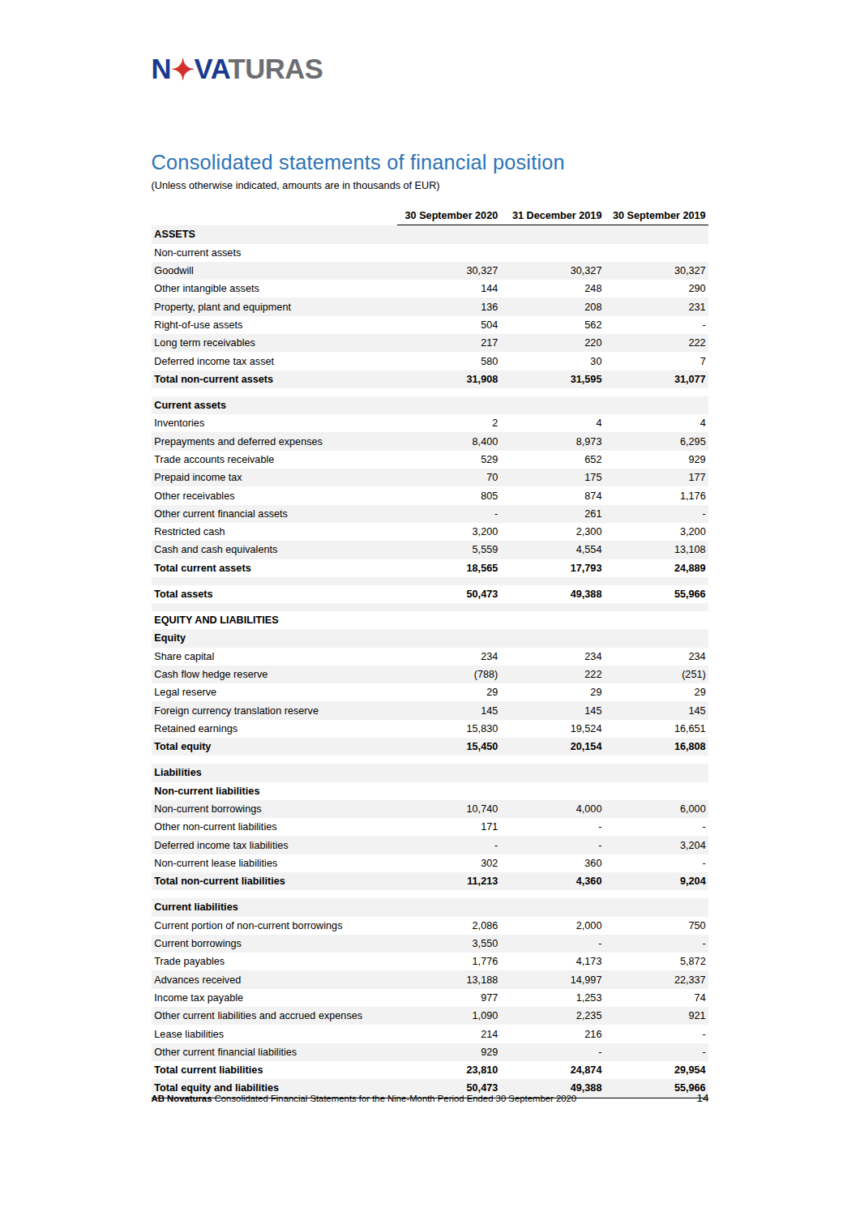N✦VATURAS
Consolidated statements of financial position
(Unless otherwise indicated, amounts are in thousands of EUR)
| | 30 September 2020 | 31 December 2019 | 30 September 2019 |
| --- | --- | --- | --- |
| ASSETS |
| Non-current assets | | | |
| Goodwill | 30,327 | 30,327 | 30,327 |
| Other intangible assets | 144 | 248 | 290 |
| Property, plant and equipment | 136 | 208 | 231 |
| Right-of-use assets | 504 | 562 | - |
| Long term receivables | 217 | 220 | 222 |
| Deferred income tax asset | 580 | 30 | 7 |
| Total non-current assets | 31,908 | 31,595 | 31,077 |
| Current assets |
| Inventories | 2 | 4 | 4 |
| Prepayments and deferred expenses | 8,400 | 8,973 | 6,295 |
| Trade accounts receivable | 529 | 652 | 929 |
| Prepaid income tax | 70 | 175 | 177 |
| Other receivables | 805 | 874 | 1,176 |
| Other current financial assets | - | 261 | - |
| Restricted cash | 3,200 | 2,300 | 3,200 |
| Cash and cash equivalents | 5,559 | 4,554 | 13,108 |
| Total current assets | 18,565 | 17,793 | 24,889 |
| Total assets | 50,473 | 49,388 | 55,966 |
| EQUITY AND LIABILITIES |
| Equity |
| Share capital | 234 | 234 | 234 |
| Cash flow hedge reserve | (788) | 222 | (251) |
| Legal reserve | 29 | 29 | 29 |
| Foreign currency translation reserve | 145 | 145 | 145 |
| Retained earnings | 15,830 | 19,524 | 16,651 |
| Total equity | 15,450 | 20,154 | 16,808 |
| Liabilities |
| Non-current liabilities |
| Non-current borrowings | 10,740 | 4,000 | 6,000 |
| Other non-current liabilities | 171 | - | - |
| Deferred income tax liabilities | - | - | 3,204 |
| Non-current lease liabilities | 302 | 360 | - |
| Total non-current liabilities | 11,213 | 4,360 | 9,204 |
| Current liabilities |
| Current portion of non-current borrowings | 2,086 | 2,000 | 750 |
| Current borrowings | 3,550 | - | - |
| Trade payables | 1,776 | 4,173 | 5,872 |
| Advances received | 13,188 | 14,997 | 22,337 |
| Income tax payable | 977 | 1,253 | 74 |
| Other current liabilities and accrued expenses | 1,090 | 2,235 | 921 |
| Lease liabilities | 214 | 216 | - |
| Other current financial liabilities | 929 | - | - |
| Total current liabilities | 23,810 | 24,874 | 29,954 |
| Total equity and liabilities | 50,473 | 49,388 | 55,966 |
AB Novaturas Consolidated Financial Statements for the Nine-Month Period Ended 30 September 2020
14